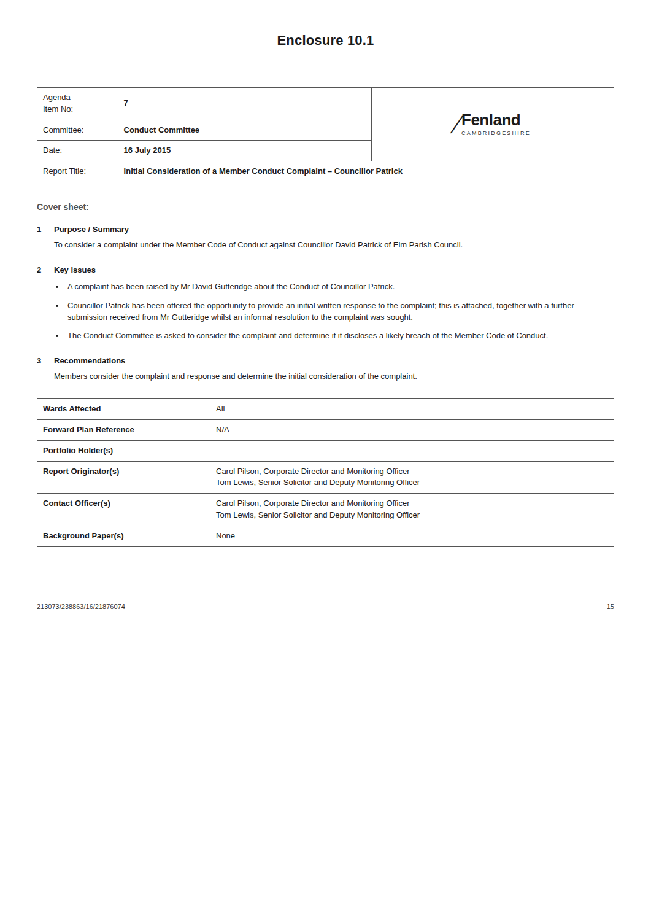Enclosure 10.1
| Agenda Item No: | 7 | ⁄ Fenland CAMBRIDGESHIRE |
| Committee: | Conduct Committee |
| Date: | 16 July 2015 |
| Report Title: | Initial Consideration of a Member Conduct Complaint – Councillor Patrick |
Cover sheet:
1 Purpose / Summary
To consider a complaint under the Member Code of Conduct against Councillor David Patrick of Elm Parish Council.
2 Key issues
A complaint has been raised by Mr David Gutteridge about the Conduct of Councillor Patrick.
Councillor Patrick has been offered the opportunity to provide an initial written response to the complaint; this is attached, together with a further submission received from Mr Gutteridge whilst an informal resolution to the complaint was sought.
The Conduct Committee is asked to consider the complaint and determine if it discloses a likely breach of the Member Code of Conduct.
3 Recommendations
Members consider the complaint and response and determine the initial consideration of the complaint.
| Wards Affected | All |
| Forward Plan Reference | N/A |
| Portfolio Holder(s) | |
| Report Originator(s) | Carol Pilson, Corporate Director and Monitoring Officer Tom Lewis, Senior Solicitor and Deputy Monitoring Officer |
| Contact Officer(s) | Carol Pilson, Corporate Director and Monitoring Officer Tom Lewis, Senior Solicitor and Deputy Monitoring Officer |
| Background Paper(s) | None |
213073/238863/16/21876074 15